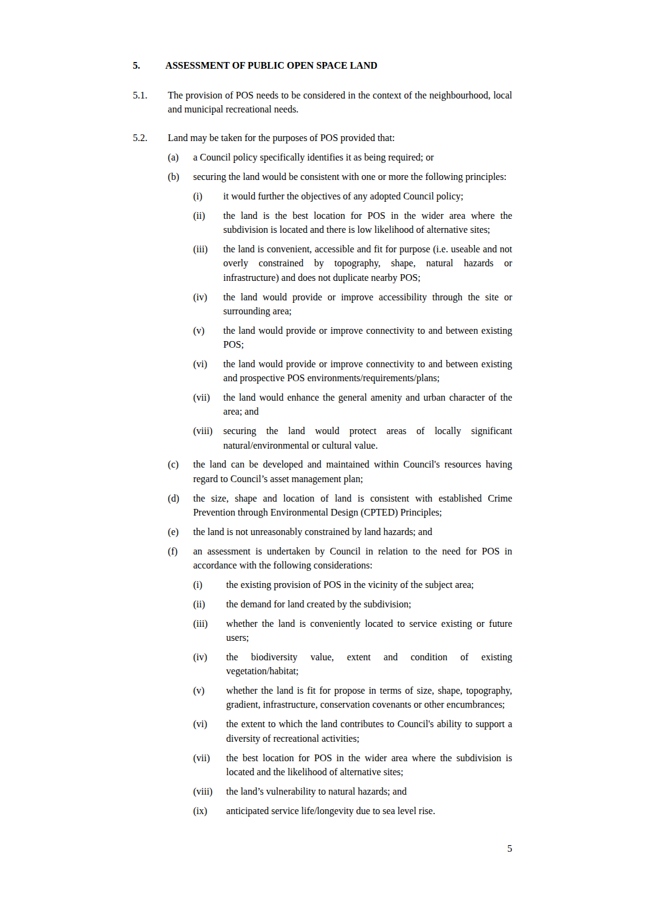5. ASSESSMENT OF PUBLIC OPEN SPACE LAND
5.1.
The provision of POS needs to be considered in the context of the neighbourhood, local and municipal recreational needs.
5.2.
Land may be taken for the purposes of POS provided that:
(a)
a Council policy specifically identifies it as being required; or
(b)
securing the land would be consistent with one or more the following principles:
(i)
it would further the objectives of any adopted Council policy;
(ii)
the land is the best location for POS in the wider area where the subdivision is located and there is low likelihood of alternative sites;
(iii)
the land is convenient, accessible and fit for purpose (i.e. useable and not overly constrained by topography, shape, natural hazards or infrastructure) and does not duplicate nearby POS;
(iv)
the land would provide or improve accessibility through the site or surrounding area;
(v)
the land would provide or improve connectivity to and between existing POS;
(vi)
the land would provide or improve connectivity to and between existing and prospective POS environments/requirements/plans;
(vii)
the land would enhance the general amenity and urban character of the area; and
(viii)
securing the land would protect areas of locally significant natural/environmental or cultural value.
(c)
the land can be developed and maintained within Council's resources having regard to Council’s asset management plan;
(d)
the size, shape and location of land is consistent with established Crime Prevention through Environmental Design (CPTED) Principles;
(e)
the land is not unreasonably constrained by land hazards; and
(f)
an assessment is undertaken by Council in relation to the need for POS in accordance with the following considerations:
(i)
the existing provision of POS in the vicinity of the subject area;
(ii)
the demand for land created by the subdivision;
(iii)
whether the land is conveniently located to service existing or future users;
(iv)
the biodiversity value, extent and condition of existing vegetation/habitat;
(v)
whether the land is fit for propose in terms of size, shape, topography, gradient, infrastructure, conservation covenants or other encumbrances;
(vi)
the extent to which the land contributes to Council's ability to support a diversity of recreational activities;
(vii)
the best location for POS in the wider area where the subdivision is located and the likelihood of alternative sites;
(viii)
the land’s vulnerability to natural hazards; and
(ix)
anticipated service life/longevity due to sea level rise.
5